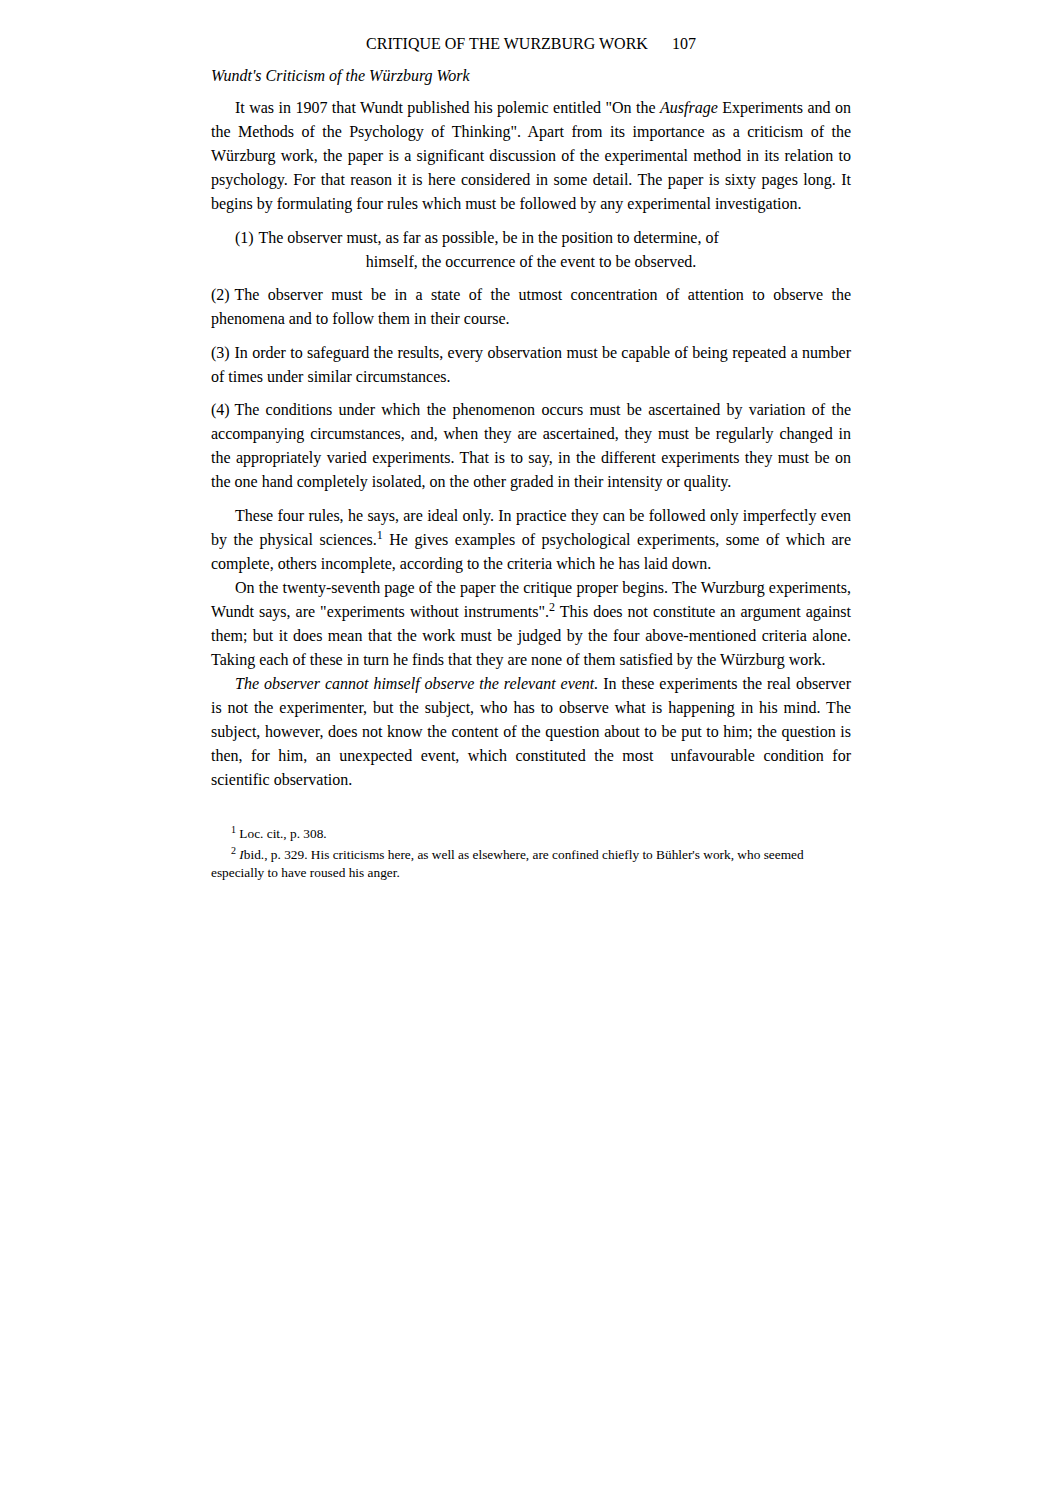CRITIQUE OF THE WURZBURG WORK107
Wundt's Criticism of the Würzburg Work
It was in 1907 that Wundt published his polemic entitled "On the Ausfrage Experiments and on the Methods of the Psychology of Thinking". Apart from its importance as a criticism of the Würzburg work, the paper is a significant discussion of the experimental method in its relation to psychology. For that reason it is here considered in some detail. The paper is sixty pages long. It begins by formulating four rules which must be followed by any experimental investigation.
(1) The observer must, as far as possible, be in the position to determine, of himself, the occurrence of the event to be observed.
(2) The observer must be in a state of the utmost concentration of attention to observe the phenomena and to follow them in their course.
(3) In order to safeguard the results, every observation must be capable of being repeated a number of times under similar circumstances.
(4) The conditions under which the phenomenon occurs must be ascertained by variation of the accompanying circumstances, and, when they are ascertained, they must be regularly changed in the appropriately varied experiments. That is to say, in the different experiments they must be on the one hand completely isolated, on the other graded in their intensity or quality.
These four rules, he says, are ideal only. In practice they can be followed only imperfectly even by the physical sciences.1 He gives examples of psychological experiments, some of which are complete, others incomplete, according to the criteria which he has laid down.
On the twenty-seventh page of the paper the critique proper begins. The Wurzburg experiments, Wundt says, are "experiments without instruments".2 This does not constitute an argument against them; but it does mean that the work must be judged by the four above-mentioned criteria alone. Taking each of these in turn he finds that they are none of them satisfied by the Würzburg work.
The observer cannot himself observe the relevant event. In these experiments the real observer is not the experimenter, but the subject, who has to observe what is happening in his mind. The subject, however, does not know the content of the question about to be put to him; the question is then, for him, an unexpected event, which constituted the most unfavourable condition for scientific observation.
1 Loc. cit., p. 308.
2 Ibid., p. 329. His criticisms here, as well as elsewhere, are confined chiefly to Bühler's work, who seemed especially to have roused his anger.